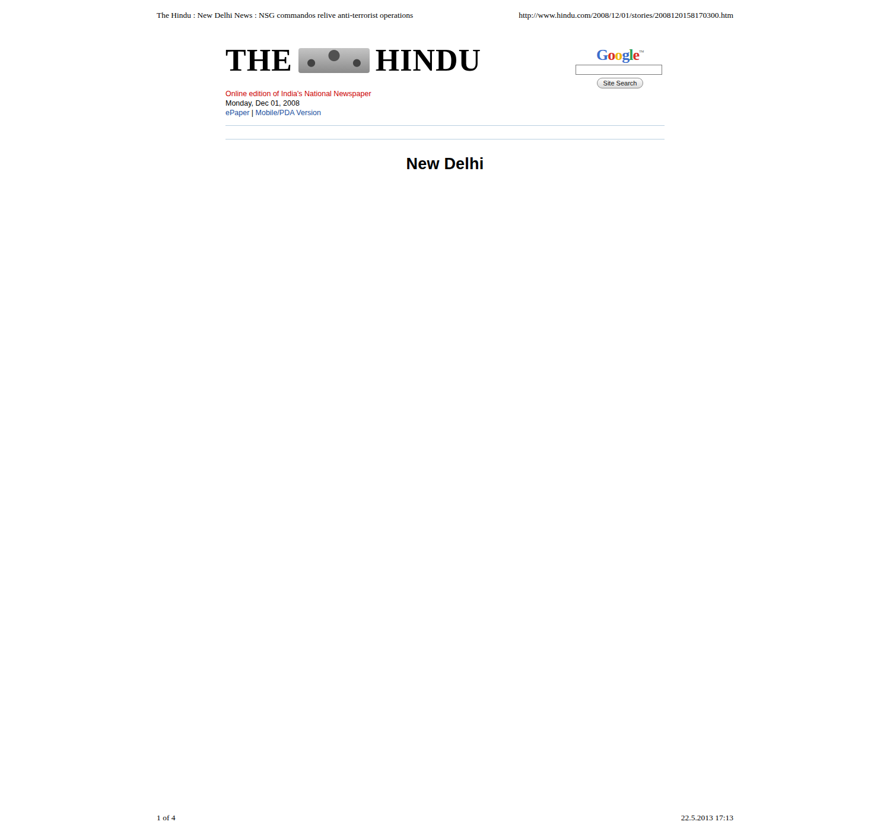The Hindu : New Delhi News : NSG commandos relive anti-terrorist operations
http://www.hindu.com/2008/12/01/stories/2008120158170300.htm
THE HINDU
Google™
Site Search
Online edition of India's National Newspaper
Monday, Dec 01, 2008
ePaper | Mobile/PDA Version
New Delhi
1 of 4
22.5.2013 17:13